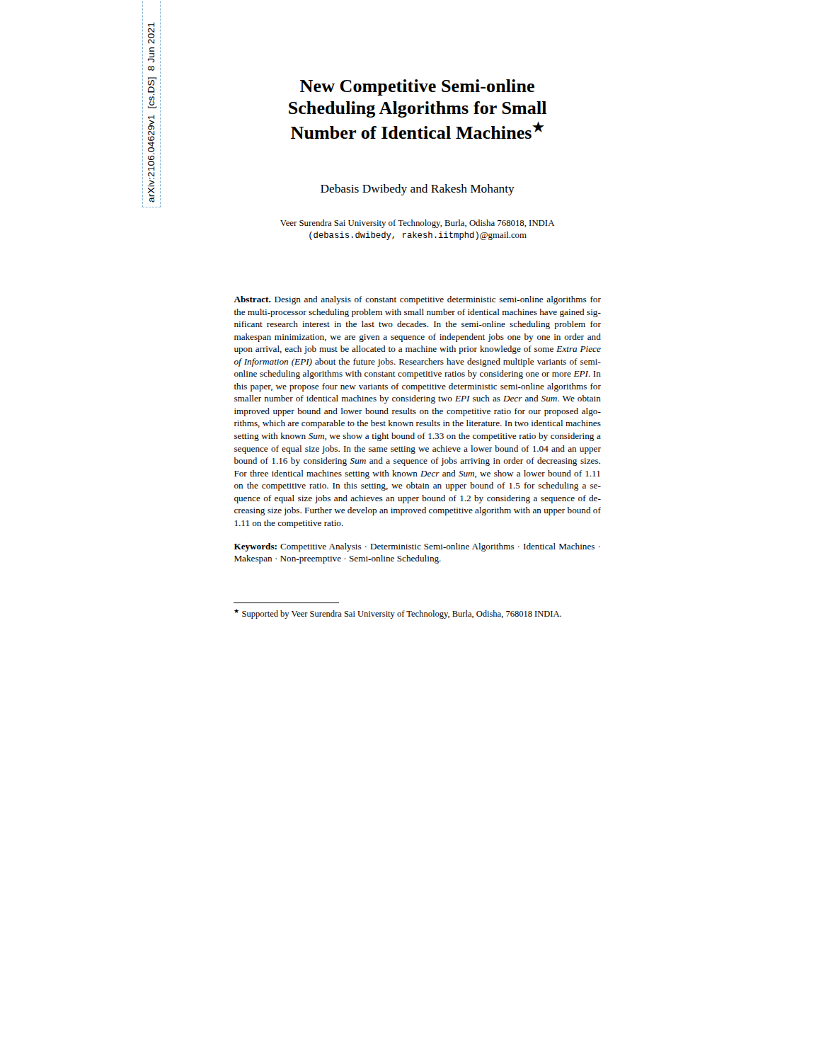arXiv:2106.04629v1 [cs.DS] 8 Jun 2021
New Competitive Semi-online
Scheduling Algorithms for Small
Number of Identical Machines★
Debasis Dwibedy and Rakesh Mohanty
Veer Surendra Sai University of Technology, Burla, Odisha 768018, INDIA
(debasis.dwibedy, rakesh.iitmphd)@gmail.com
Abstract. Design and analysis of constant competitive deterministic semi-online algorithms for the multi-processor scheduling problem with small number of identical machines have gained significant research interest in the last two decades. In the semi-online scheduling problem for makespan minimization, we are given a sequence of independent jobs one by one in order and upon arrival, each job must be allocated to a machine with prior knowledge of some Extra Piece of Information (EPI) about the future jobs. Researchers have designed multiple variants of semi-online scheduling algorithms with constant competitive ratios by considering one or more EPI. In this paper, we propose four new variants of competitive deterministic semi-online algorithms for smaller number of identical machines by considering two EPI such as Decr and Sum. We obtain improved upper bound and lower bound results on the competitive ratio for our proposed algorithms, which are comparable to the best known results in the literature. In two identical machines setting with known Sum, we show a tight bound of 1.33 on the competitive ratio by considering a sequence of equal size jobs. In the same setting we achieve a lower bound of 1.04 and an upper bound of 1.16 by considering Sum and a sequence of jobs arriving in order of decreasing sizes. For three identical machines setting with known Decr and Sum, we show a lower bound of 1.11 on the competitive ratio. In this setting, we obtain an upper bound of 1.5 for scheduling a sequence of equal size jobs and achieves an upper bound of 1.2 by considering a sequence of decreasing size jobs. Further we develop an improved competitive algorithm with an upper bound of 1.11 on the competitive ratio.
Keywords: Competitive Analysis · Deterministic Semi-online Algorithms · Identical Machines · Makespan · Non-preemptive · Semi-online Scheduling.
★ Supported by Veer Surendra Sai University of Technology, Burla, Odisha, 768018 INDIA.